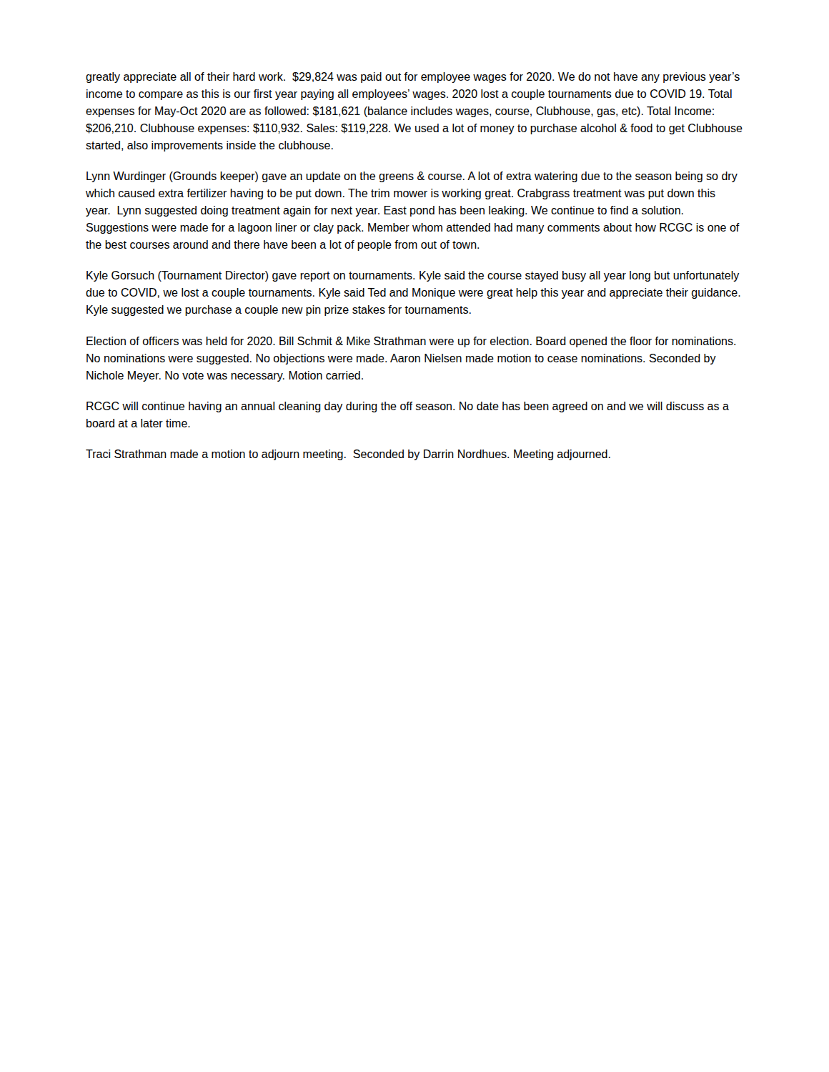greatly appreciate all of their hard work. $29,824 was paid out for employee wages for 2020. We do not have any previous year’s income to compare as this is our first year paying all employees’ wages. 2020 lost a couple tournaments due to COVID 19. Total expenses for May-Oct 2020 are as followed: $181,621 (balance includes wages, course, Clubhouse, gas, etc). Total Income: $206,210. Clubhouse expenses: $110,932. Sales: $119,228. We used a lot of money to purchase alcohol & food to get Clubhouse started, also improvements inside the clubhouse.
Lynn Wurdinger (Grounds keeper) gave an update on the greens & course. A lot of extra watering due to the season being so dry which caused extra fertilizer having to be put down. The trim mower is working great. Crabgrass treatment was put down this year. Lynn suggested doing treatment again for next year. East pond has been leaking. We continue to find a solution. Suggestions were made for a lagoon liner or clay pack. Member whom attended had many comments about how RCGC is one of the best courses around and there have been a lot of people from out of town.
Kyle Gorsuch (Tournament Director) gave report on tournaments. Kyle said the course stayed busy all year long but unfortunately due to COVID, we lost a couple tournaments. Kyle said Ted and Monique were great help this year and appreciate their guidance. Kyle suggested we purchase a couple new pin prize stakes for tournaments.
Election of officers was held for 2020. Bill Schmit & Mike Strathman were up for election. Board opened the floor for nominations. No nominations were suggested. No objections were made. Aaron Nielsen made motion to cease nominations. Seconded by Nichole Meyer. No vote was necessary. Motion carried.
RCGC will continue having an annual cleaning day during the off season. No date has been agreed on and we will discuss as a board at a later time.
Traci Strathman made a motion to adjourn meeting. Seconded by Darrin Nordhues. Meeting adjourned.